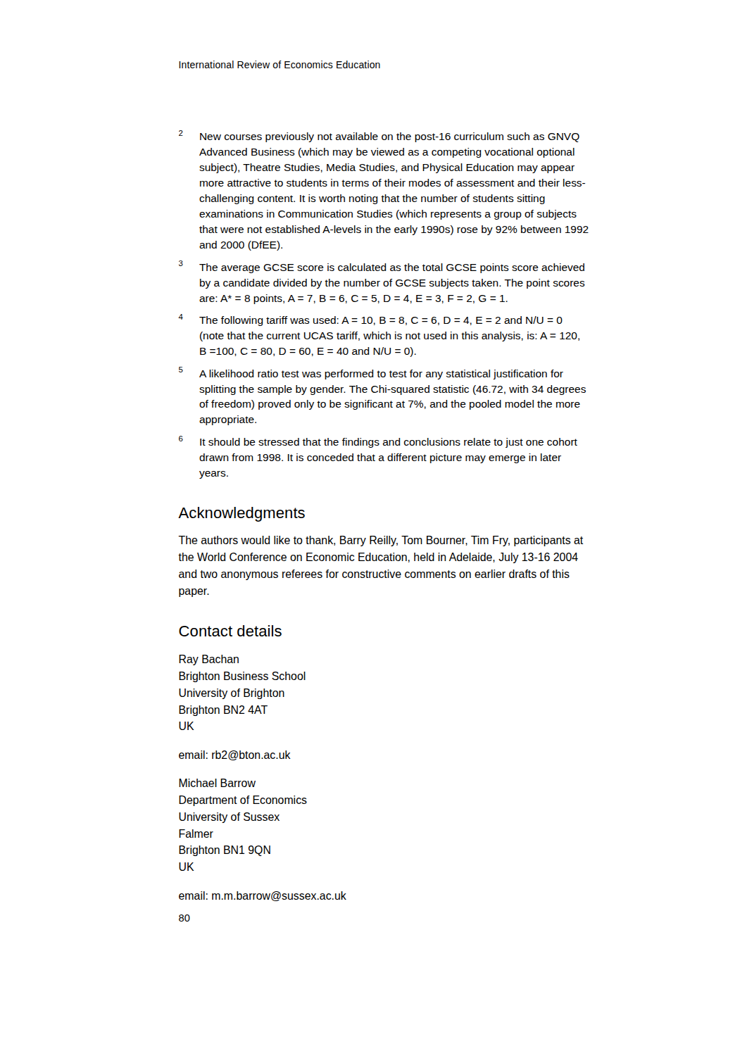International Review of Economics Education
2 New courses previously not available on the post-16 curriculum such as GNVQ Advanced Business (which may be viewed as a competing vocational optional subject), Theatre Studies, Media Studies, and Physical Education may appear more attractive to students in terms of their modes of assessment and their less-challenging content. It is worth noting that the number of students sitting examinations in Communication Studies (which represents a group of subjects that were not established A-levels in the early 1990s) rose by 92% between 1992 and 2000 (DfEE).
3 The average GCSE score is calculated as the total GCSE points score achieved by a candidate divided by the number of GCSE subjects taken. The point scores are: A* = 8 points, A = 7, B = 6, C = 5, D = 4, E = 3, F = 2, G = 1.
4 The following tariff was used: A = 10, B = 8, C = 6, D = 4, E = 2 and N/U = 0 (note that the current UCAS tariff, which is not used in this analysis, is: A = 120, B =100, C = 80, D = 60, E = 40 and N/U = 0).
5 A likelihood ratio test was performed to test for any statistical justification for splitting the sample by gender. The Chi-squared statistic (46.72, with 34 degrees of freedom) proved only to be significant at 7%, and the pooled model the more appropriate.
6 It should be stressed that the findings and conclusions relate to just one cohort drawn from 1998. It is conceded that a different picture may emerge in later years.
Acknowledgments
The authors would like to thank, Barry Reilly, Tom Bourner, Tim Fry, participants at the World Conference on Economic Education, held in Adelaide, July 13-16 2004 and two anonymous referees for constructive comments on earlier drafts of this paper.
Contact details
Ray Bachan
Brighton Business School
University of Brighton
Brighton BN2 4AT
UK
email: rb2@bton.ac.uk
Michael Barrow
Department of Economics
University of Sussex
Falmer
Brighton BN1 9QN
UK
email: m.m.barrow@sussex.ac.uk
80